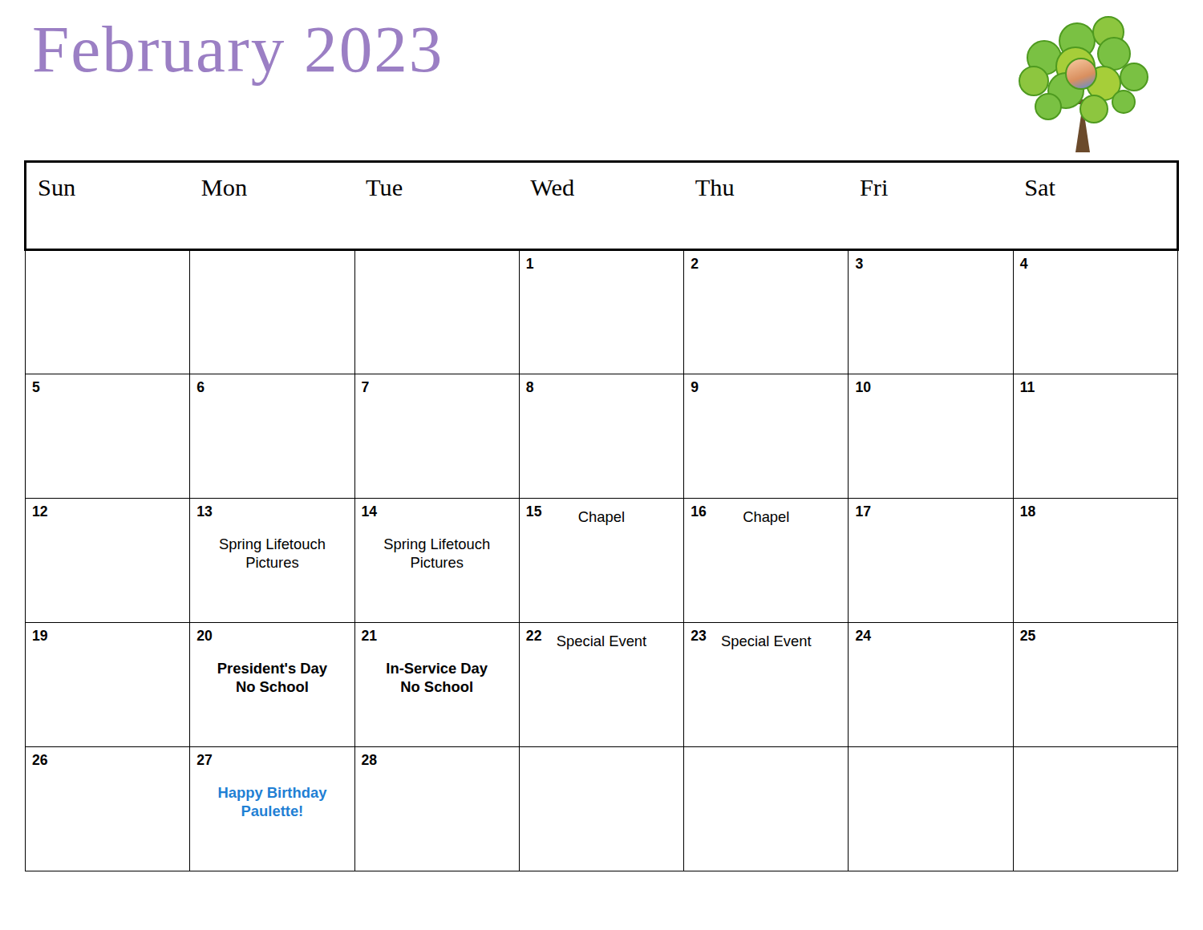February 2023
| Sun | Mon | Tue | Wed | Thu | Fri | Sat |
| --- | --- | --- | --- | --- | --- | --- |
| | | | 1 | 2 | 3 | 4 |
| 5 | 6 | 7 | 8 | 9 | 10 | 11 |
| 12 | 13 Spring Lifetouch Pictures | 14 Spring Lifetouch Pictures | 15 Chapel | 16 Chapel | 17 | 18 |
| 19 | 20 President's Day No School | 21 In-Service Day No School | 22 Special Event | 23 Special Event | 24 | 25 |
| 26 | 27 Happy Birthday Paulette! | 28 | | | | |